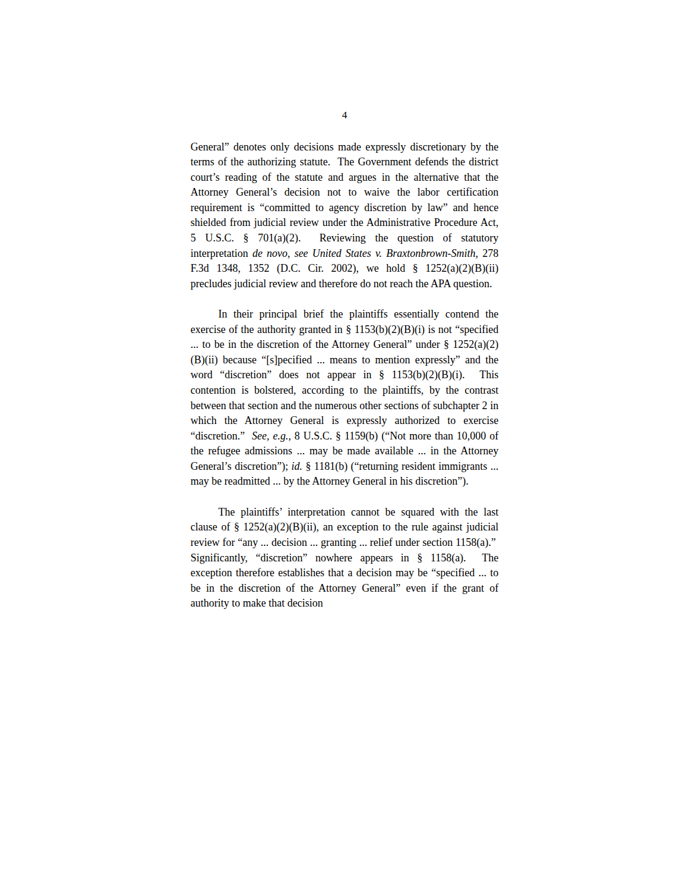4
General” denotes only decisions made expressly discretionary by the terms of the authorizing statute. The Government defends the district court’s reading of the statute and argues in the alternative that the Attorney General’s decision not to waive the labor certification requirement is “committed to agency discretion by law” and hence shielded from judicial review under the Administrative Procedure Act, 5 U.S.C. § 701(a)(2). Reviewing the question of statutory interpretation de novo, see United States v. Braxtonbrown-Smith, 278 F.3d 1348, 1352 (D.C. Cir. 2002), we hold § 1252(a)(2)(B)(ii) precludes judicial review and therefore do not reach the APA question.
In their principal brief the plaintiffs essentially contend the exercise of the authority granted in § 1153(b)(2)(B)(i) is not “specified ... to be in the discretion of the Attorney General” under § 1252(a)(2)(B)(ii) because “[s]pecified ... means to mention expressly” and the word “discretion” does not appear in § 1153(b)(2)(B)(i). This contention is bolstered, according to the plaintiffs, by the contrast between that section and the numerous other sections of subchapter 2 in which the Attorney General is expressly authorized to exercise “discretion.” See, e.g., 8 U.S.C. § 1159(b) (“Not more than 10,000 of the refugee admissions ... may be made available ... in the Attorney General’s discretion”); id. § 1181(b) (“returning resident immigrants ... may be readmitted ... by the Attorney General in his discretion”).
The plaintiffs’ interpretation cannot be squared with the last clause of § 1252(a)(2)(B)(ii), an exception to the rule against judicial review for “any ... decision ... granting ... relief under section 1158(a).” Significantly, “discretion” nowhere appears in § 1158(a). The exception therefore establishes that a decision may be “specified ... to be in the discretion of the Attorney General” even if the grant of authority to make that decision